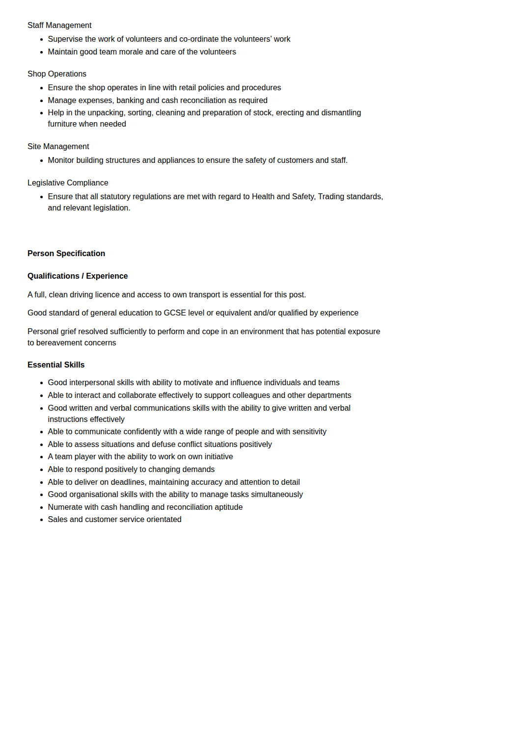Staff Management
Supervise the work of volunteers and co-ordinate the volunteers’ work
Maintain good team morale and care of the volunteers
Shop Operations
Ensure the shop operates in line with retail policies and procedures
Manage expenses, banking and cash reconciliation as required
Help in the unpacking, sorting, cleaning and preparation of stock, erecting and dismantling furniture when needed
Site Management
Monitor building structures and appliances to ensure the safety of customers and staff.
Legislative Compliance
Ensure that all statutory regulations are met with regard to Health and Safety, Trading standards, and relevant legislation.
Person Specification
Qualifications / Experience
A full, clean driving licence and access to own transport is essential for this post.
Good standard of general education to GCSE level or equivalent and/or qualified by experience
Personal grief resolved sufficiently to perform and cope in an environment that has potential exposure to bereavement concerns
Essential Skills
Good interpersonal skills with ability to motivate and influence individuals and teams
Able to interact and collaborate effectively to support colleagues and other departments
Good written and verbal communications skills with the ability to give written and verbal instructions effectively
Able to communicate confidently with a wide range of people and with sensitivity
Able to assess situations and defuse conflict situations positively
A team player with the ability to work on own initiative
Able to respond positively to changing demands
Able to deliver on deadlines, maintaining accuracy and attention to detail
Good organisational skills with the ability to manage tasks simultaneously
Numerate with cash handling and reconciliation aptitude
Sales and customer service orientated